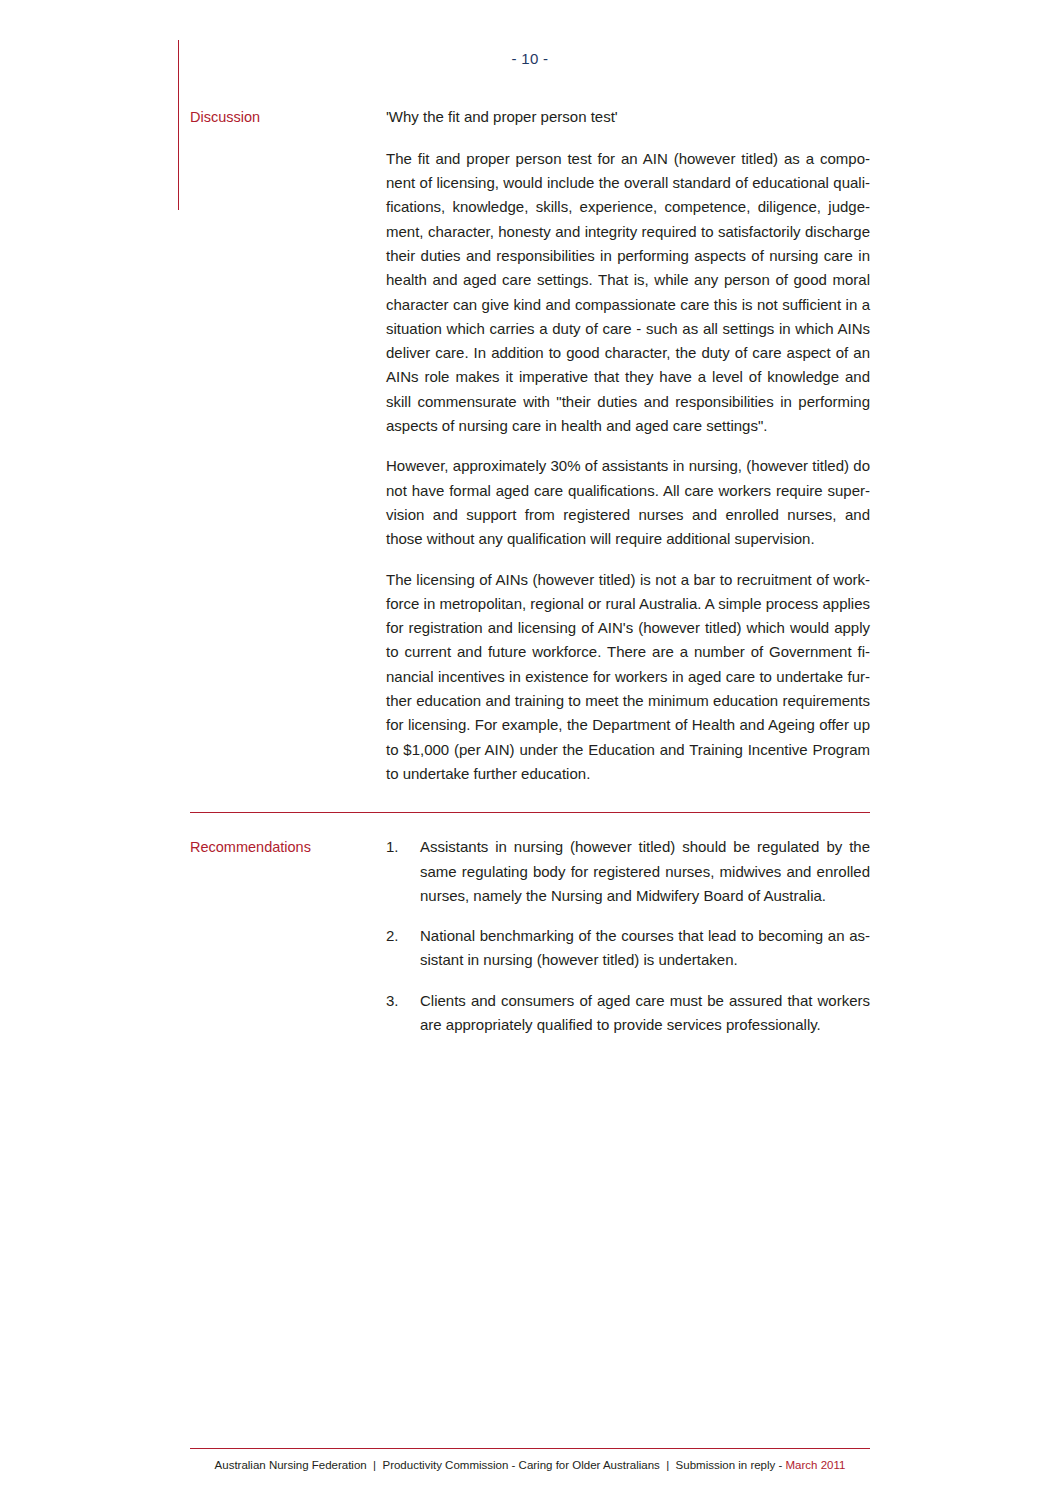- 10 -
Discussion
'Why the fit and proper person test'
The fit and proper person test for an AIN (however titled) as a component of licensing, would include the overall standard of educational qualifications, knowledge, skills, experience, competence, diligence, judgement, character, honesty and integrity required to satisfactorily discharge their duties and responsibilities in performing aspects of nursing care in health and aged care settings. That is, while any person of good moral character can give kind and compassionate care this is not sufficient in a situation which carries a duty of care - such as all settings in which AINs deliver care. In addition to good character, the duty of care aspect of an AINs role makes it imperative that they have a level of knowledge and skill commensurate with "their duties and responsibilities in performing aspects of nursing care in health and aged care settings".
However, approximately 30% of assistants in nursing, (however titled) do not have formal aged care qualifications. All care workers require supervision and support from registered nurses and enrolled nurses, and those without any qualification will require additional supervision.
The licensing of AINs (however titled) is not a bar to recruitment of workforce in metropolitan, regional or rural Australia. A simple process applies for registration and licensing of AIN's (however titled) which would apply to current and future workforce. There are a number of Government financial incentives in existence for workers in aged care to undertake further education and training to meet the minimum education requirements for licensing. For example, the Department of Health and Ageing offer up to $1,000 (per AIN) under the Education and Training Incentive Program to undertake further education.
Recommendations
Assistants in nursing (however titled) should be regulated by the same regulating body for registered nurses, midwives and enrolled nurses, namely the Nursing and Midwifery Board of Australia.
National benchmarking of the courses that lead to becoming an assistant in nursing (however titled) is undertaken.
Clients and consumers of aged care must be assured that workers are appropriately qualified to provide services professionally.
Australian Nursing Federation | Productivity Commission - Caring for Older Australians | Submission in reply - March 2011